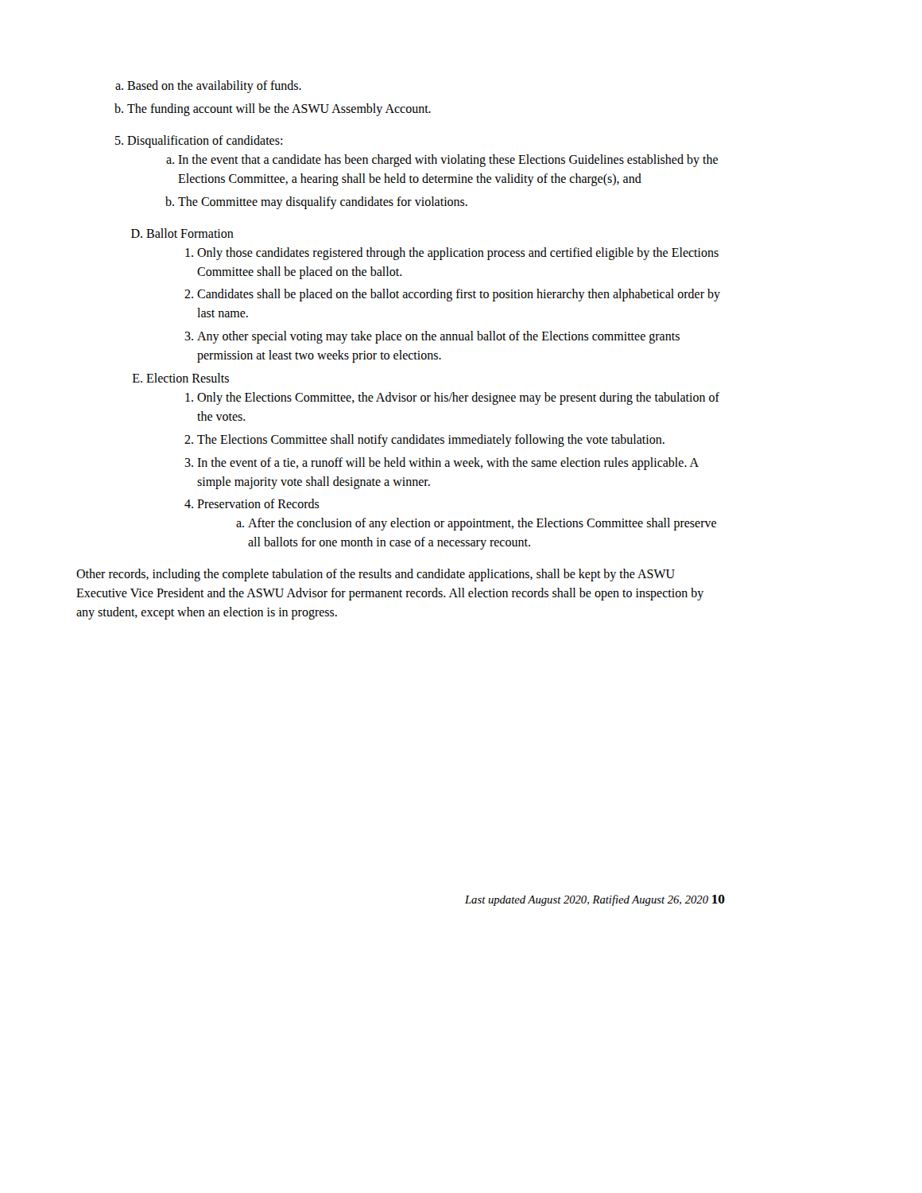Based on the availability of funds.
The funding account will be the ASWU Assembly Account.
Disqualification of candidates:
In the event that a candidate has been charged with violating these Elections Guidelines established by the Elections Committee, a hearing shall be held to determine the validity of the charge(s), and
The Committee may disqualify candidates for violations.
Ballot Formation
Only those candidates registered through the application process and certified eligible by the Elections Committee shall be placed on the ballot.
Candidates shall be placed on the ballot according first to position hierarchy then alphabetical order by last name.
Any other special voting may take place on the annual ballot of the Elections committee grants permission at least two weeks prior to elections.
Election Results
Only the Elections Committee, the Advisor or his/her designee may be present during the tabulation of the votes.
The Elections Committee shall notify candidates immediately following the vote tabulation.
In the event of a tie, a runoff will be held within a week, with the same election rules applicable. A simple majority vote shall designate a winner.
Preservation of Records
After the conclusion of any election or appointment, the Elections Committee shall preserve all ballots for one month in case of a necessary recount.
Other records, including the complete tabulation of the results and candidate applications, shall be kept by the ASWU Executive Vice President and the ASWU Advisor for permanent records. All election records shall be open to inspection by any student, except when an election is in progress.
Last updated August 2020, Ratified August 26, 2020 10